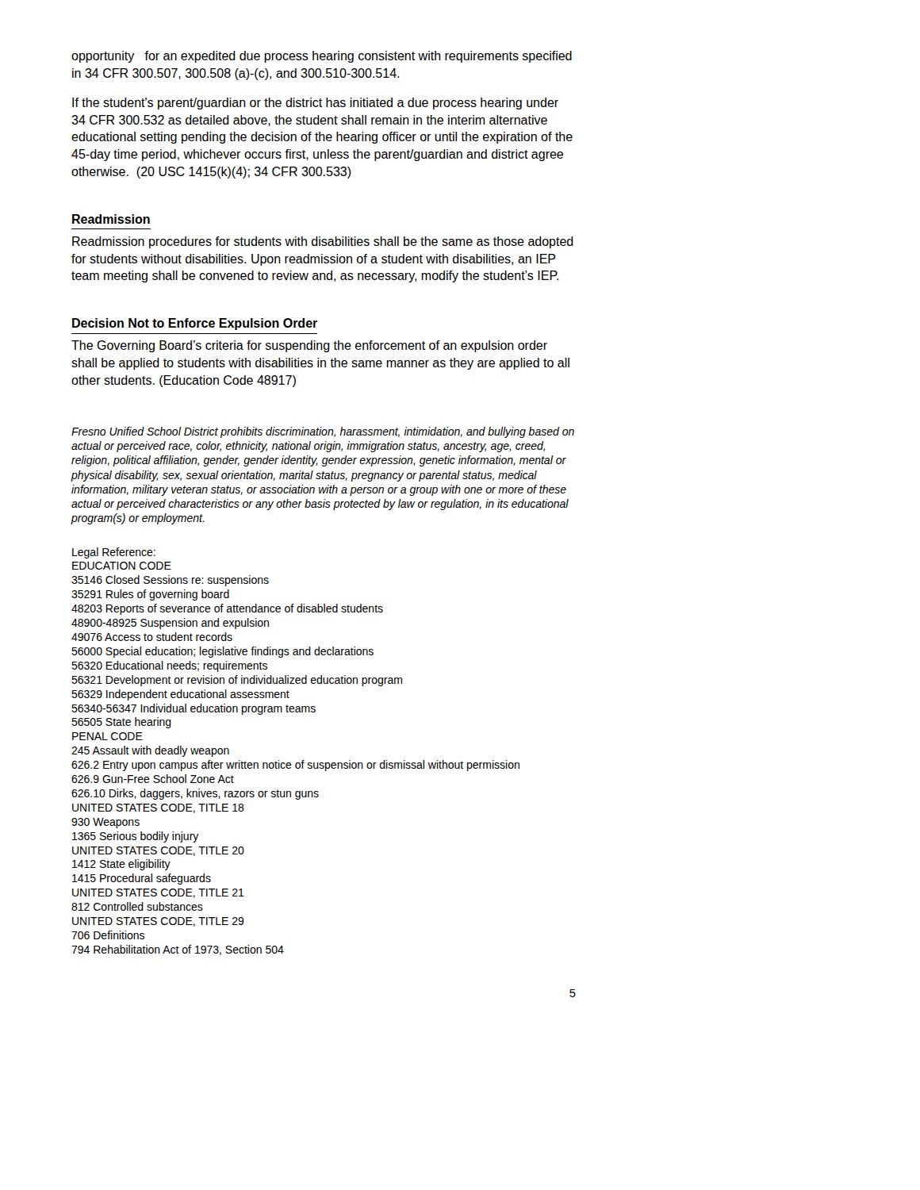opportunity for an expedited due process hearing consistent with requirements specified in 34 CFR 300.507, 300.508 (a)-(c), and 300.510-300.514.
If the student's parent/guardian or the district has initiated a due process hearing under 34 CFR 300.532 as detailed above, the student shall remain in the interim alternative educational setting pending the decision of the hearing officer or until the expiration of the 45-day time period, whichever occurs first, unless the parent/guardian and district agree otherwise. (20 USC 1415(k)(4); 34 CFR 300.533)
Readmission
Readmission procedures for students with disabilities shall be the same as those adopted for students without disabilities. Upon readmission of a student with disabilities, an IEP team meeting shall be convened to review and, as necessary, modify the student’s IEP.
Decision Not to Enforce Expulsion Order
The Governing Board’s criteria for suspending the enforcement of an expulsion order shall be applied to students with disabilities in the same manner as they are applied to all other students. (Education Code 48917)
Fresno Unified School District prohibits discrimination, harassment, intimidation, and bullying based on actual or perceived race, color, ethnicity, national origin, immigration status, ancestry, age, creed, religion, political affiliation, gender, gender identity, gender expression, genetic information, mental or physical disability, sex, sexual orientation, marital status, pregnancy or parental status, medical information, military veteran status, or association with a person or a group with one or more of these actual or perceived characteristics or any other basis protected by law or regulation, in its educational program(s) or employment.
Legal Reference:
EDUCATION CODE
35146 Closed Sessions re: suspensions
35291 Rules of governing board
48203 Reports of severance of attendance of disabled students
48900-48925 Suspension and expulsion
49076 Access to student records
56000 Special education; legislative findings and declarations
56320 Educational needs; requirements
56321 Development or revision of individualized education program
56329 Independent educational assessment
56340-56347 Individual education program teams
56505 State hearing
PENAL CODE
245 Assault with deadly weapon
626.2 Entry upon campus after written notice of suspension or dismissal without permission
626.9 Gun-Free School Zone Act
626.10 Dirks, daggers, knives, razors or stun guns
UNITED STATES CODE, TITLE 18
930 Weapons
1365 Serious bodily injury
UNITED STATES CODE, TITLE 20
1412 State eligibility
1415 Procedural safeguards
UNITED STATES CODE, TITLE 21
812 Controlled substances
UNITED STATES CODE, TITLE 29
706 Definitions
794 Rehabilitation Act of 1973, Section 504
5